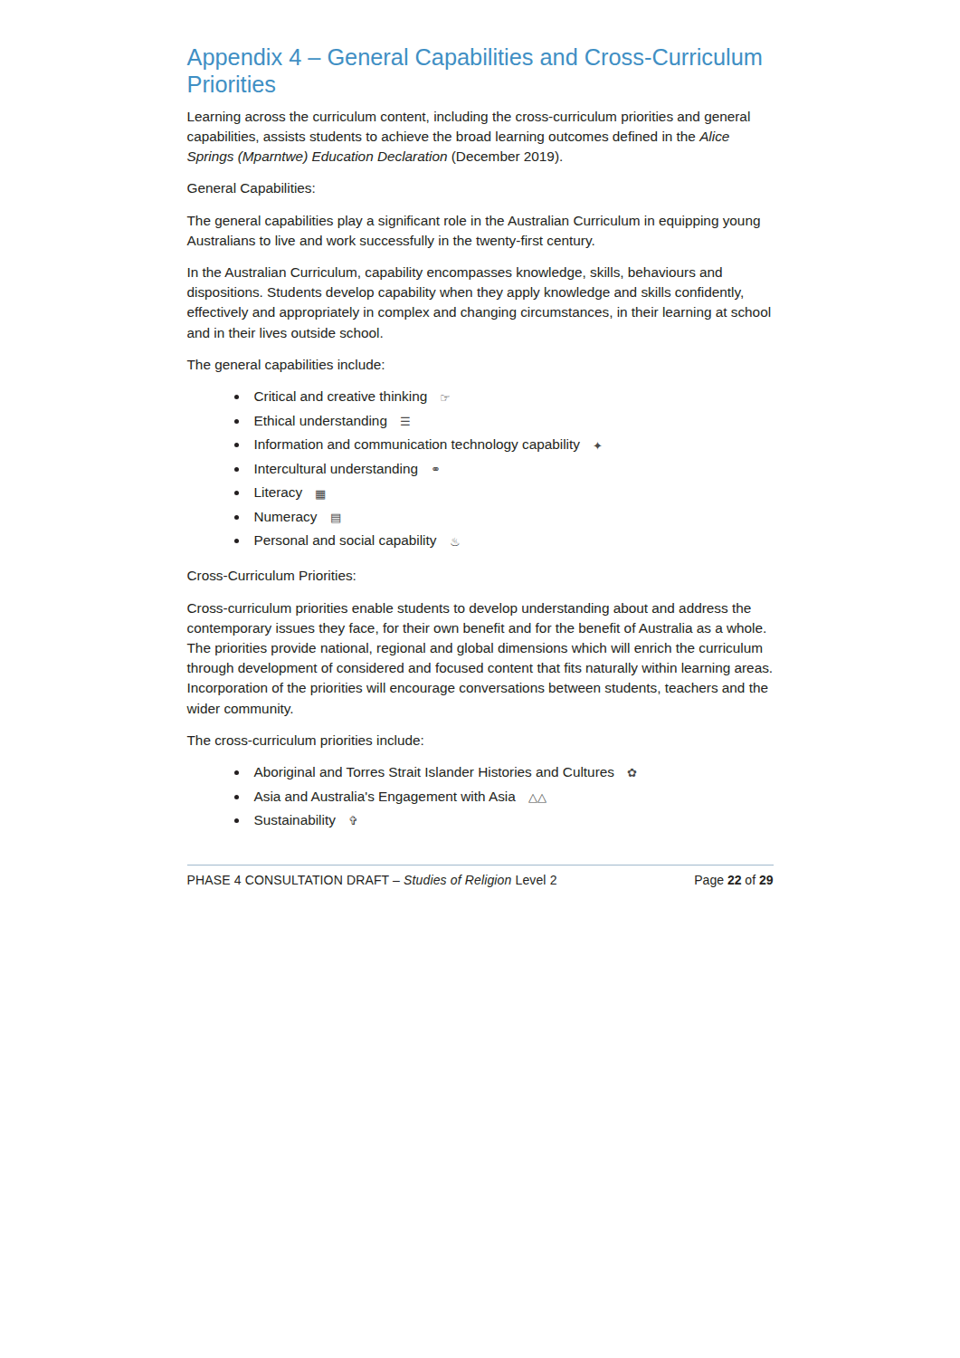Appendix 4 – General Capabilities and Cross-Curriculum Priorities
Learning across the curriculum content, including the cross-curriculum priorities and general capabilities, assists students to achieve the broad learning outcomes defined in the Alice Springs (Mparntwe) Education Declaration (December 2019).
General Capabilities:
The general capabilities play a significant role in the Australian Curriculum in equipping young Australians to live and work successfully in the twenty-first century.
In the Australian Curriculum, capability encompasses knowledge, skills, behaviours and dispositions. Students develop capability when they apply knowledge and skills confidently, effectively and appropriately in complex and changing circumstances, in their learning at school and in their lives outside school.
The general capabilities include:
Critical and creative thinking ☞
Ethical understanding ☰
Information and communication technology capability ✦
Intercultural understanding ⚭
Literacy ▦
Numeracy ▤
Personal and social capability ♨
Cross-Curriculum Priorities:
Cross-curriculum priorities enable students to develop understanding about and address the contemporary issues they face, for their own benefit and for the benefit of Australia as a whole. The priorities provide national, regional and global dimensions which will enrich the curriculum through development of considered and focused content that fits naturally within learning areas. Incorporation of the priorities will encourage conversations between students, teachers and the wider community.
The cross-curriculum priorities include:
Aboriginal and Torres Strait Islander Histories and Cultures ✿
Asia and Australia's Engagement with Asia △△
Sustainability ✞
PHASE 4 CONSULTATION DRAFT – Studies of Religion Level 2
Page 22 of 29